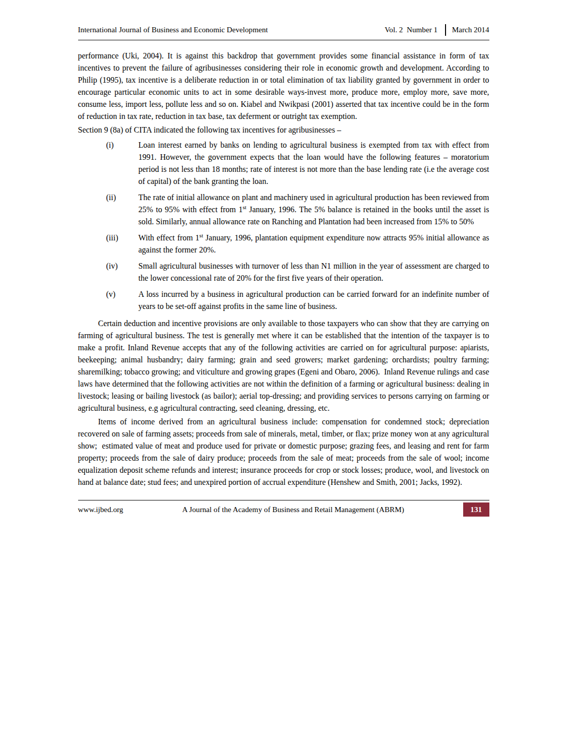International Journal of Business and Economic Development Vol. 2 Number 1 March 2014
performance (Uki, 2004). It is against this backdrop that government provides some financial assistance in form of tax incentives to prevent the failure of agribusinesses considering their role in economic growth and development. According to Philip (1995), tax incentive is a deliberate reduction in or total elimination of tax liability granted by government in order to encourage particular economic units to act in some desirable ways-invest more, produce more, employ more, save more, consume less, import less, pollute less and so on. Kiabel and Nwikpasi (2001) asserted that tax incentive could be in the form of reduction in tax rate, reduction in tax base, tax deferment or outright tax exemption.
Section 9 (8a) of CITA indicated the following tax incentives for agribusinesses –
(i) Loan interest earned by banks on lending to agricultural business is exempted from tax with effect from 1991. However, the government expects that the loan would have the following features – moratorium period is not less than 18 months; rate of interest is not more than the base lending rate (i.e the average cost of capital) of the bank granting the loan.
(ii) The rate of initial allowance on plant and machinery used in agricultural production has been reviewed from 25% to 95% with effect from 1st January, 1996. The 5% balance is retained in the books until the asset is sold. Similarly, annual allowance rate on Ranching and Plantation had been increased from 15% to 50%
(iii) With effect from 1st January, 1996, plantation equipment expenditure now attracts 95% initial allowance as against the former 20%.
(iv) Small agricultural businesses with turnover of less than N1 million in the year of assessment are charged to the lower concessional rate of 20% for the first five years of their operation.
(v) A loss incurred by a business in agricultural production can be carried forward for an indefinite number of years to be set-off against profits in the same line of business.
Certain deduction and incentive provisions are only available to those taxpayers who can show that they are carrying on farming of agricultural business. The test is generally met where it can be established that the intention of the taxpayer is to make a profit. Inland Revenue accepts that any of the following activities are carried on for agricultural purpose: apiarists, beekeeping; animal husbandry; dairy farming; grain and seed growers; market gardening; orchardists; poultry farming; sharemilking; tobacco growing; and viticulture and growing grapes (Egeni and Obaro, 2006). Inland Revenue rulings and case laws have determined that the following activities are not within the definition of a farming or agricultural business: dealing in livestock; leasing or bailing livestock (as bailor); aerial top-dressing; and providing services to persons carrying on farming or agricultural business, e.g agricultural contracting, seed cleaning, dressing, etc.
Items of income derived from an agricultural business include: compensation for condemned stock; depreciation recovered on sale of farming assets; proceeds from sale of minerals, metal, timber, or flax; prize money won at any agricultural show; estimated value of meat and produce used for private or domestic purpose; grazing fees, and leasing and rent for farm property; proceeds from the sale of dairy produce; proceeds from the sale of meat; proceeds from the sale of wool; income equalization deposit scheme refunds and interest; insurance proceeds for crop or stock losses; produce, wool, and livestock on hand at balance date; stud fees; and unexpired portion of accrual expenditure (Henshew and Smith, 2001; Jacks, 1992).
www.ijbed.org A Journal of the Academy of Business and Retail Management (ABRM) 131